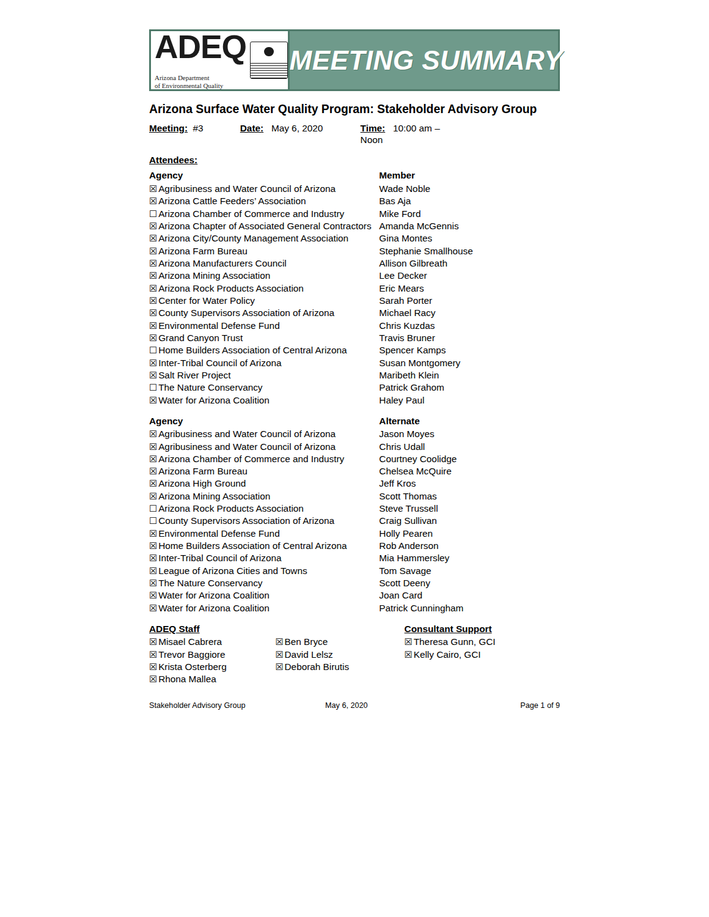ADEQ
Arizona Department
of Environmental Quality
MEETING SUMMARY
Arizona Surface Water Quality Program: Stakeholder Advisory Group
Meeting: #3
Date: May 6, 2020
Time: 10:00 am – Noon
Attendees:
| Agency | Member |
| --- | --- |
| ☒ Agribusiness and Water Council of Arizona | Wade Noble |
| ☒ Arizona Cattle Feeders’ Association | Bas Aja |
| ☐ Arizona Chamber of Commerce and Industry | Mike Ford |
| ☒ Arizona Chapter of Associated General Contractors | Amanda McGennis |
| ☒ Arizona City/County Management Association | Gina Montes |
| ☒ Arizona Farm Bureau | Stephanie Smallhouse |
| ☒ Arizona Manufacturers Council | Allison Gilbreath |
| ☒ Arizona Mining Association | Lee Decker |
| ☒ Arizona Rock Products Association | Eric Mears |
| ☒ Center for Water Policy | Sarah Porter |
| ☒ County Supervisors Association of Arizona | Michael Racy |
| ☒ Environmental Defense Fund | Chris Kuzdas |
| ☒ Grand Canyon Trust | Travis Bruner |
| ☐ Home Builders Association of Central Arizona | Spencer Kamps |
| ☒ Inter-Tribal Council of Arizona | Susan Montgomery |
| ☒ Salt River Project | Maribeth Klein |
| ☐ The Nature Conservancy | Patrick Grahom |
| ☒ Water for Arizona Coalition | Haley Paul |
| Agency | Alternate |
| --- | --- |
| ☒ Agribusiness and Water Council of Arizona | Jason Moyes |
| ☒ Agribusiness and Water Council of Arizona | Chris Udall |
| ☒ Arizona Chamber of Commerce and Industry | Courtney Coolidge |
| ☒ Arizona Farm Bureau | Chelsea McQuire |
| ☒ Arizona High Ground | Jeff Kros |
| ☒ Arizona Mining Association | Scott Thomas |
| ☐ Arizona Rock Products Association | Steve Trussell |
| ☐ County Supervisors Association of Arizona | Craig Sullivan |
| ☒ Environmental Defense Fund | Holly Pearen |
| ☒ Home Builders Association of Central Arizona | Rob Anderson |
| ☒ Inter-Tribal Council of Arizona | Mia Hammersley |
| ☒ League of Arizona Cities and Towns | Tom Savage |
| ☒ The Nature Conservancy | Scott Deeny |
| ☒ Water for Arizona Coalition | Joan Card |
| ☒ Water for Arizona Coalition | Patrick Cunningham |
ADEQ Staff
Consultant Support
| ☒ Misael Cabrera | ☒ Ben Bryce | ☒ Theresa Gunn, GCI |
| ☒ Trevor Baggiore | ☒ David Lelsz | ☒ Kelly Cairo, GCI |
| ☒ Krista Osterberg | ☒ Deborah Birutis | |
| ☒ Rhona Mallea | | |
Stakeholder Advisory Group
May 6, 2020
Page 1 of 9